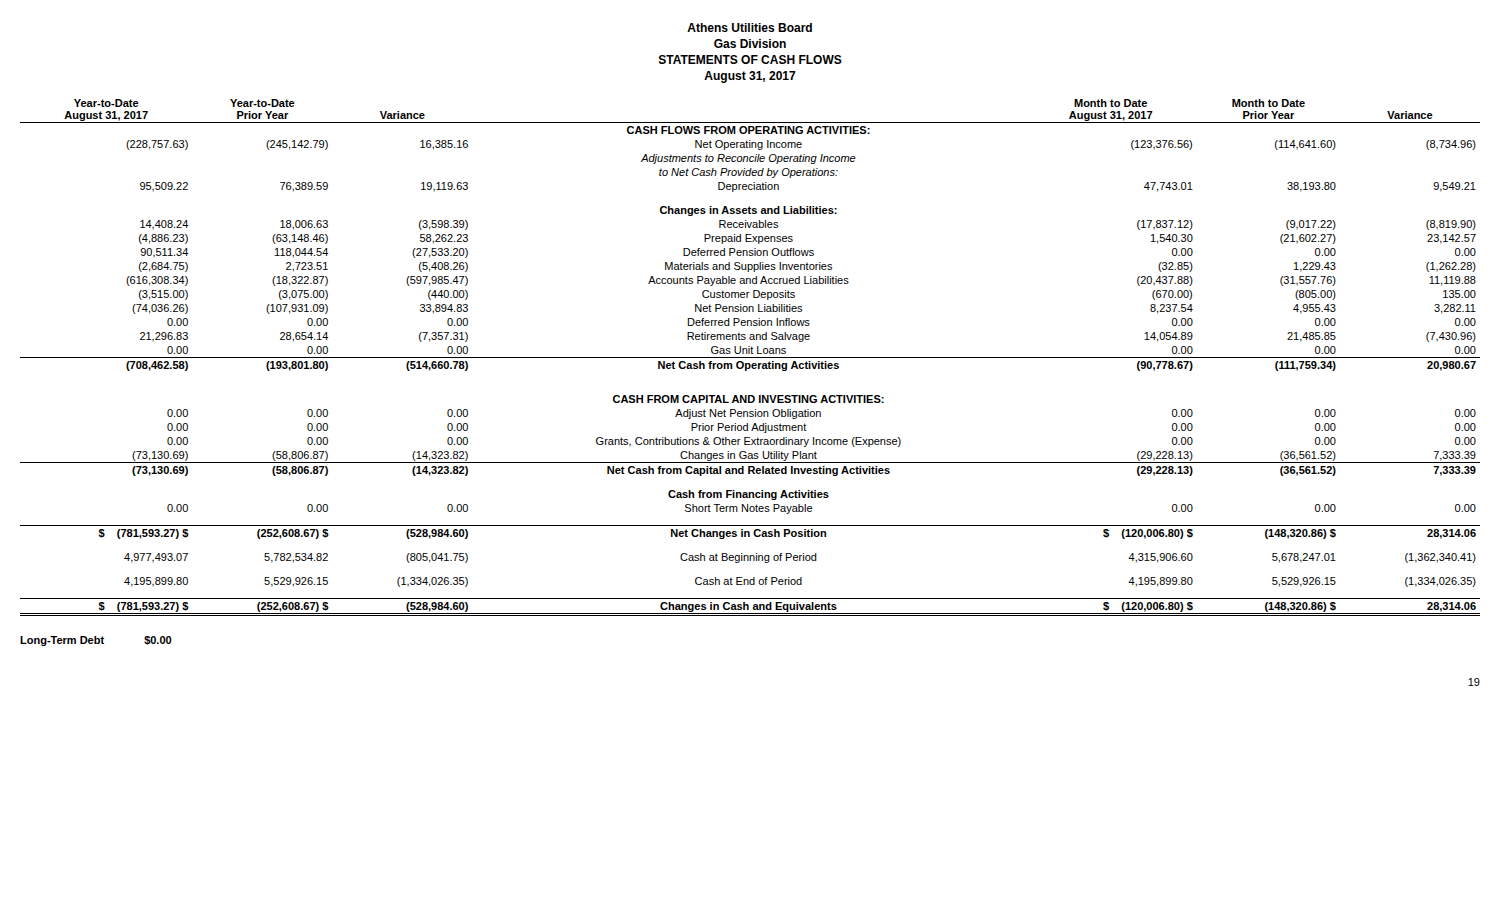Athens Utilities Board
Gas Division
STATEMENTS OF CASH FLOWS
August 31, 2017
| Year-to-Date August 31, 2017 | Year-to-Date Prior Year | Variance | | Month to Date August 31, 2017 | Month to Date Prior Year | Variance |
| --- | --- | --- | --- | --- | --- | --- |
| | CASH FLOWS FROM OPERATING ACTIVITIES: | |
| (228,757.63) | (245,142.79) | 16,385.16 | Net Operating Income | (123,376.56) | (114,641.60) | (8,734.96) |
| | Adjustments to Reconcile Operating Income | |
| | to Net Cash Provided by Operations: | |
| 95,509.22 | 76,389.59 | 19,119.63 | Depreciation | 47,743.01 | 38,193.80 | 9,549.21 |
| | Changes in Assets and Liabilities: | |
| 14,408.24 | 18,006.63 | (3,598.39) | Receivables | (17,837.12) | (9,017.22) | (8,819.90) |
| (4,886.23) | (63,148.46) | 58,262.23 | Prepaid Expenses | 1,540.30 | (21,602.27) | 23,142.57 |
| 90,511.34 | 118,044.54 | (27,533.20) | Deferred Pension Outflows | 0.00 | 0.00 | 0.00 |
| (2,684.75) | 2,723.51 | (5,408.26) | Materials and Supplies Inventories | (32.85) | 1,229.43 | (1,262.28) |
| (616,308.34) | (18,322.87) | (597,985.47) | Accounts Payable and Accrued Liabilities | (20,437.88) | (31,557.76) | 11,119.88 |
| (3,515.00) | (3,075.00) | (440.00) | Customer Deposits | (670.00) | (805.00) | 135.00 |
| (74,036.26) | (107,931.09) | 33,894.83 | Net Pension Liabilities | 8,237.54 | 4,955.43 | 3,282.11 |
| 0.00 | 0.00 | 0.00 | Deferred Pension Inflows | 0.00 | 0.00 | 0.00 |
| 21,296.83 | 28,654.14 | (7,357.31) | Retirements and Salvage | 14,054.89 | 21,485.85 | (7,430.96) |
| 0.00 | 0.00 | 0.00 | Gas Unit Loans | 0.00 | 0.00 | 0.00 |
| (708,462.58) | (193,801.80) | (514,660.78) | Net Cash from Operating Activities | (90,778.67) | (111,759.34) | 20,980.67 |
| | CASH FROM CAPITAL AND INVESTING ACTIVITIES: | |
| 0.00 | 0.00 | 0.00 | Adjust Net Pension Obligation | 0.00 | 0.00 | 0.00 |
| 0.00 | 0.00 | 0.00 | Prior Period Adjustment | 0.00 | 0.00 | 0.00 |
| 0.00 | 0.00 | 0.00 | Grants, Contributions & Other Extraordinary Income (Expense) | 0.00 | 0.00 | 0.00 |
| (73,130.69) | (58,806.87) | (14,323.82) | Changes in Gas Utility Plant | (29,228.13) | (36,561.52) | 7,333.39 |
| (73,130.69) | (58,806.87) | (14,323.82) | Net Cash from Capital and Related Investing Activities | (29,228.13) | (36,561.52) | 7,333.39 |
| | Cash from Financing Activities | |
| 0.00 | 0.00 | 0.00 | Short Term Notes Payable | 0.00 | 0.00 | 0.00 |
| $ (781,593.27) $ | (252,608.67) $ | (528,984.60) | Net Changes in Cash Position | $ (120,006.80) $ | (148,320.86) $ | 28,314.06 |
| 4,977,493.07 | 5,782,534.82 | (805,041.75) | Cash at Beginning of Period | 4,315,906.60 | 5,678,247.01 | (1,362,340.41) |
| 4,195,899.80 | 5,529,926.15 | (1,334,026.35) | Cash at End of Period | 4,195,899.80 | 5,529,926.15 | (1,334,026.35) |
| $ (781,593.27) $ | (252,608.67) $ | (528,984.60) | Changes in Cash and Equivalents | $ (120,006.80) $ | (148,320.86) $ | 28,314.06 |
Long-Term Debt$0.00
19